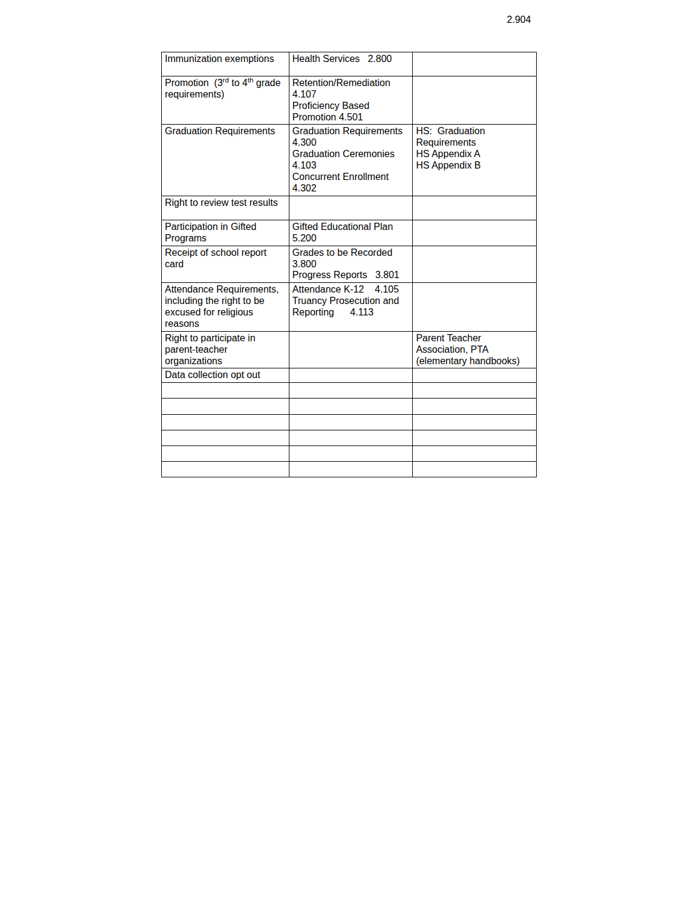2.904
| Immunization exemptions | Health Services 2.800 | |
| Promotion (3 rd to 4 th grade requirements) | Retention/Remediation 4.107 Proficiency Based Promotion 4.501 | |
| Graduation Requirements | Graduation Requirements 4.300 Graduation Ceremonies 4.103 Concurrent Enrollment 4.302 | HS: Graduation Requirements HS Appendix A HS Appendix B |
| Right to review test results | | |
| Participation in Gifted Programs | Gifted Educational Plan 5.200 | |
| Receipt of school report card | Grades to be Recorded 3.800 Progress Reports 3.801 | |
| Attendance Requirements, including the right to be excused for religious reasons | Attendance K-12 4.105 Truancy Prosecution and Reporting 4.113 | |
| Right to participate in parent-teacher organizations | | Parent Teacher Association, PTA (elementary handbooks) |
| Data collection opt out | | |